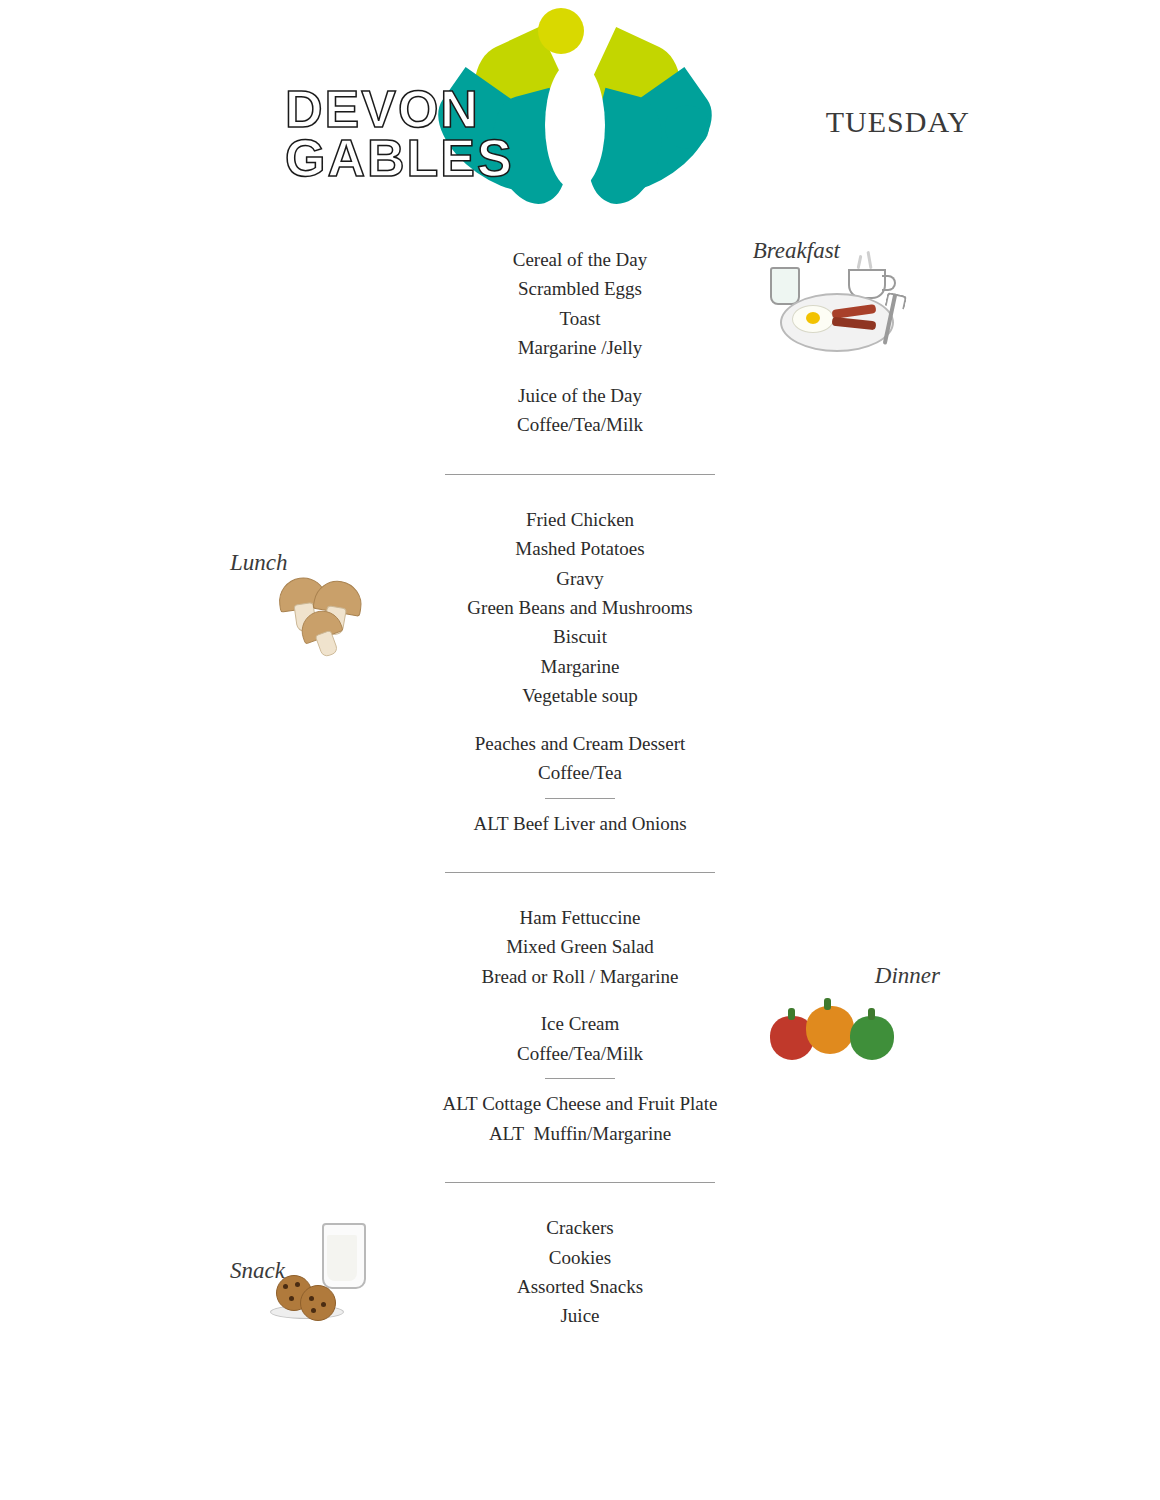DEVON GABLES
TUESDAY
Breakfast
Cereal of the Day
Scrambled Eggs
Toast
Margarine /Jelly
Juice of the Day
Coffee/Tea/Milk
Lunch
Fried Chicken
Mashed Potatoes
Gravy
Green Beans and Mushrooms
Biscuit
Margarine
Vegetable soup
Peaches and Cream Dessert
Coffee/Tea
ALT Beef Liver and Onions
Dinner
Ham Fettuccine
Mixed Green Salad
Bread or Roll / Margarine
Ice Cream
Coffee/Tea/Milk
ALT Cottage Cheese and Fruit Plate
ALT Muffin/Margarine
Snack
Crackers
Cookies
Assorted Snacks
Juice